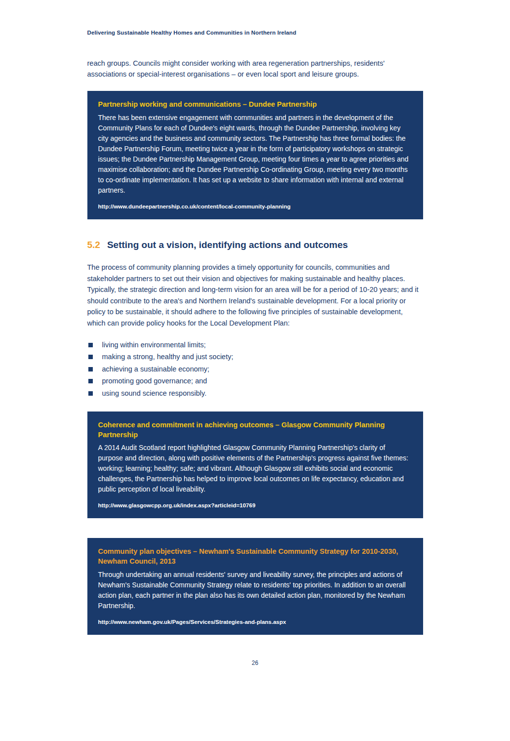Delivering Sustainable Healthy Homes and Communities in Northern Ireland
reach groups. Councils might consider working with area regeneration partnerships, residents' associations or special-interest organisations – or even local sport and leisure groups.
Partnership working and communications – Dundee Partnership
There has been extensive engagement with communities and partners in the development of the Community Plans for each of Dundee's eight wards, through the Dundee Partnership, involving key city agencies and the business and community sectors. The Partnership has three formal bodies: the Dundee Partnership Forum, meeting twice a year in the form of participatory workshops on strategic issues; the Dundee Partnership Management Group, meeting four times a year to agree priorities and maximise collaboration; and the Dundee Partnership Co-ordinating Group, meeting every two months to co-ordinate implementation. It has set up a website to share information with internal and external partners.
http://www.dundeepartnership.co.uk/content/local-community-planning
5.2 Setting out a vision, identifying actions and outcomes
The process of community planning provides a timely opportunity for councils, communities and stakeholder partners to set out their vision and objectives for making sustainable and healthy places. Typically, the strategic direction and long-term vision for an area will be for a period of 10-20 years; and it should contribute to the area's and Northern Ireland's sustainable development. For a local priority or policy to be sustainable, it should adhere to the following five principles of sustainable development, which can provide policy hooks for the Local Development Plan:
living within environmental limits;
making a strong, healthy and just society;
achieving a sustainable economy;
promoting good governance; and
using sound science responsibly.
Coherence and commitment in achieving outcomes – Glasgow Community Planning Partnership
A 2014 Audit Scotland report highlighted Glasgow Community Planning Partnership's clarity of purpose and direction, along with positive elements of the Partnership's progress against five themes: working; learning; healthy; safe; and vibrant. Although Glasgow still exhibits social and economic challenges, the Partnership has helped to improve local outcomes on life expectancy, education and public perception of local liveability.
http://www.glasgowcpp.org.uk/index.aspx?articleid=10769
Community plan objectives – Newham's Sustainable Community Strategy for 2010-2030, Newham Council, 2013
Through undertaking an annual residents' survey and liveability survey, the principles and actions of Newham's Sustainable Community Strategy relate to residents' top priorities. In addition to an overall action plan, each partner in the plan also has its own detailed action plan, monitored by the Newham Partnership.
http://www.newham.gov.uk/Pages/Services/Strategies-and-plans.aspx
26